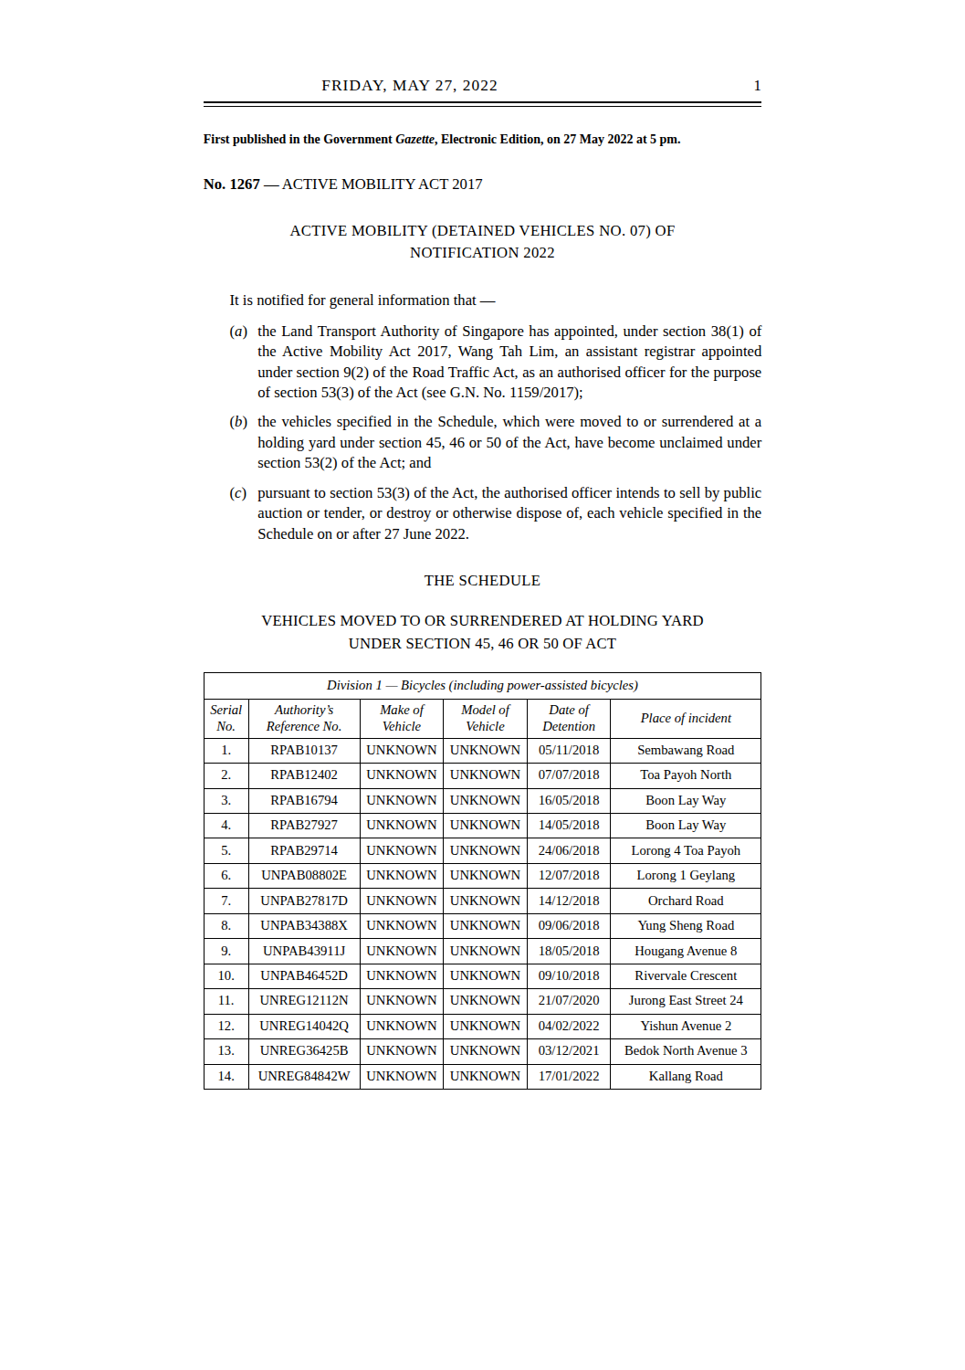FRIDAY, MAY 27, 2022 1
First published in the Government Gazette, Electronic Edition, on 27 May 2022 at 5 pm.
No. 1267 — ACTIVE MOBILITY ACT 2017
ACTIVE MOBILITY (DETAINED VEHICLES NO. 07) OF
NOTIFICATION 2022
It is notified for general information that —
(a) the Land Transport Authority of Singapore has appointed, under section 38(1) of the Active Mobility Act 2017, Wang Tah Lim, an assistant registrar appointed under section 9(2) of the Road Traffic Act, as an authorised officer for the purpose of section 53(3) of the Act (see G.N. No. 1159/2017);
(b) the vehicles specified in the Schedule, which were moved to or surrendered at a holding yard under section 45, 46 or 50 of the Act, have become unclaimed under section 53(2) of the Act; and
(c) pursuant to section 53(3) of the Act, the authorised officer intends to sell by public auction or tender, or destroy or otherwise dispose of, each vehicle specified in the Schedule on or after 27 June 2022.
THE SCHEDULE
VEHICLES MOVED TO OR SURRENDERED AT HOLDING YARD
UNDER SECTION 45, 46 OR 50 OF ACT
Division 1 — Bicycles (including power-assisted bicycles)
| Serial No. | Authority’s Reference No. | Make of Vehicle | Model of Vehicle | Date of Detention | Place of incident |
| --- | --- | --- | --- | --- | --- |
| 1. | RPAB10137 | UNKNOWN | UNKNOWN | 05/11/2018 | Sembawang Road |
| 2. | RPAB12402 | UNKNOWN | UNKNOWN | 07/07/2018 | Toa Payoh North |
| 3. | RPAB16794 | UNKNOWN | UNKNOWN | 16/05/2018 | Boon Lay Way |
| 4. | RPAB27927 | UNKNOWN | UNKNOWN | 14/05/2018 | Boon Lay Way |
| 5. | RPAB29714 | UNKNOWN | UNKNOWN | 24/06/2018 | Lorong 4 Toa Payoh |
| 6. | UNPAB08802E | UNKNOWN | UNKNOWN | 12/07/2018 | Lorong 1 Geylang |
| 7. | UNPAB27817D | UNKNOWN | UNKNOWN | 14/12/2018 | Orchard Road |
| 8. | UNPAB34388X | UNKNOWN | UNKNOWN | 09/06/2018 | Yung Sheng Road |
| 9. | UNPAB43911J | UNKNOWN | UNKNOWN | 18/05/2018 | Hougang Avenue 8 |
| 10. | UNPAB46452D | UNKNOWN | UNKNOWN | 09/10/2018 | Rivervale Crescent |
| 11. | UNREG12112N | UNKNOWN | UNKNOWN | 21/07/2020 | Jurong East Street 24 |
| 12. | UNREG14042Q | UNKNOWN | UNKNOWN | 04/02/2022 | Yishun Avenue 2 |
| 13. | UNREG36425B | UNKNOWN | UNKNOWN | 03/12/2021 | Bedok North Avenue 3 |
| 14. | UNREG84842W | UNKNOWN | UNKNOWN | 17/01/2022 | Kallang Road |